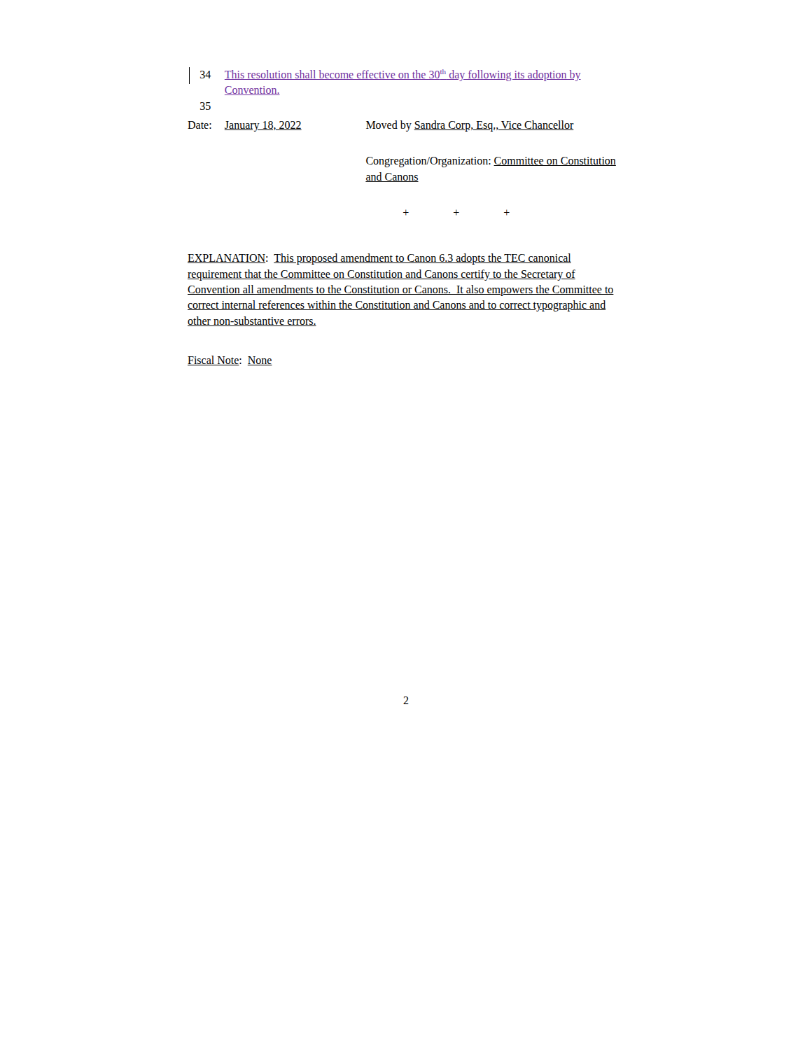34
This resolution shall become effective on the 30th day following its adoption by Convention.
35
Date:
January 18, 2022
Moved by Sandra Corp, Esq., Vice Chancellor
Congregation/Organization: Committee on Constitution and Canons
+++
EXPLANATION: This proposed amendment to Canon 6.3 adopts the TEC canonical requirement that the Committee on Constitution and Canons certify to the Secretary of Convention all amendments to the Constitution or Canons. It also empowers the Committee to correct internal references within the Constitution and Canons and to correct typographic and other non-substantive errors.
Fiscal Note: None
2